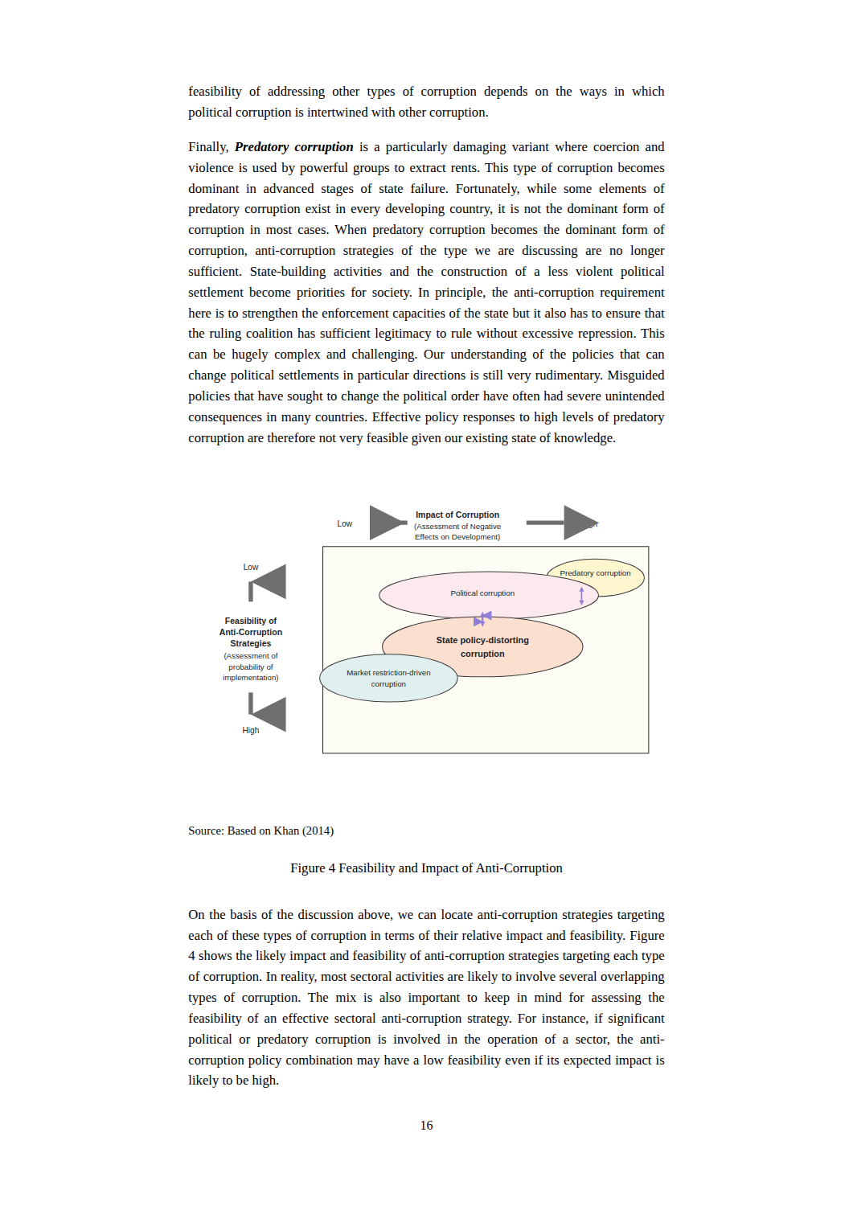feasibility of addressing other types of corruption depends on the ways in which political corruption is intertwined with other corruption.
Finally, Predatory corruption is a particularly damaging variant where coercion and violence is used by powerful groups to extract rents. This type of corruption becomes dominant in advanced stages of state failure. Fortunately, while some elements of predatory corruption exist in every developing country, it is not the dominant form of corruption in most cases. When predatory corruption becomes the dominant form of corruption, anti-corruption strategies of the type we are discussing are no longer sufficient. State-building activities and the construction of a less violent political settlement become priorities for society. In principle, the anti-corruption requirement here is to strengthen the enforcement capacities of the state but it also has to ensure that the ruling coalition has sufficient legitimacy to rule without excessive repression. This can be hugely complex and challenging. Our understanding of the policies that can change political settlements in particular directions is still very rudimentary. Misguided policies that have sought to change the political order have often had severe unintended consequences in many countries. Effective policy responses to high levels of predatory corruption are therefore not very feasible given our existing state of knowledge.
Impact of Corruption (Assessment of Negative Effects on Development) Low High Low Feasibility of Anti-Corruption Strategies (Assessment of probability of implementation) High Predatory corruption Political corruption State policy-distorting corruption Market restriction-driven corruption
Source: Based on Khan (2014)
Figure 4 Feasibility and Impact of Anti-Corruption
On the basis of the discussion above, we can locate anti-corruption strategies targeting each of these types of corruption in terms of their relative impact and feasibility. Figure 4 shows the likely impact and feasibility of anti-corruption strategies targeting each type of corruption. In reality, most sectoral activities are likely to involve several overlapping types of corruption. The mix is also important to keep in mind for assessing the feasibility of an effective sectoral anti-corruption strategy. For instance, if significant political or predatory corruption is involved in the operation of a sector, the anti-corruption policy combination may have a low feasibility even if its expected impact is likely to be high.
16